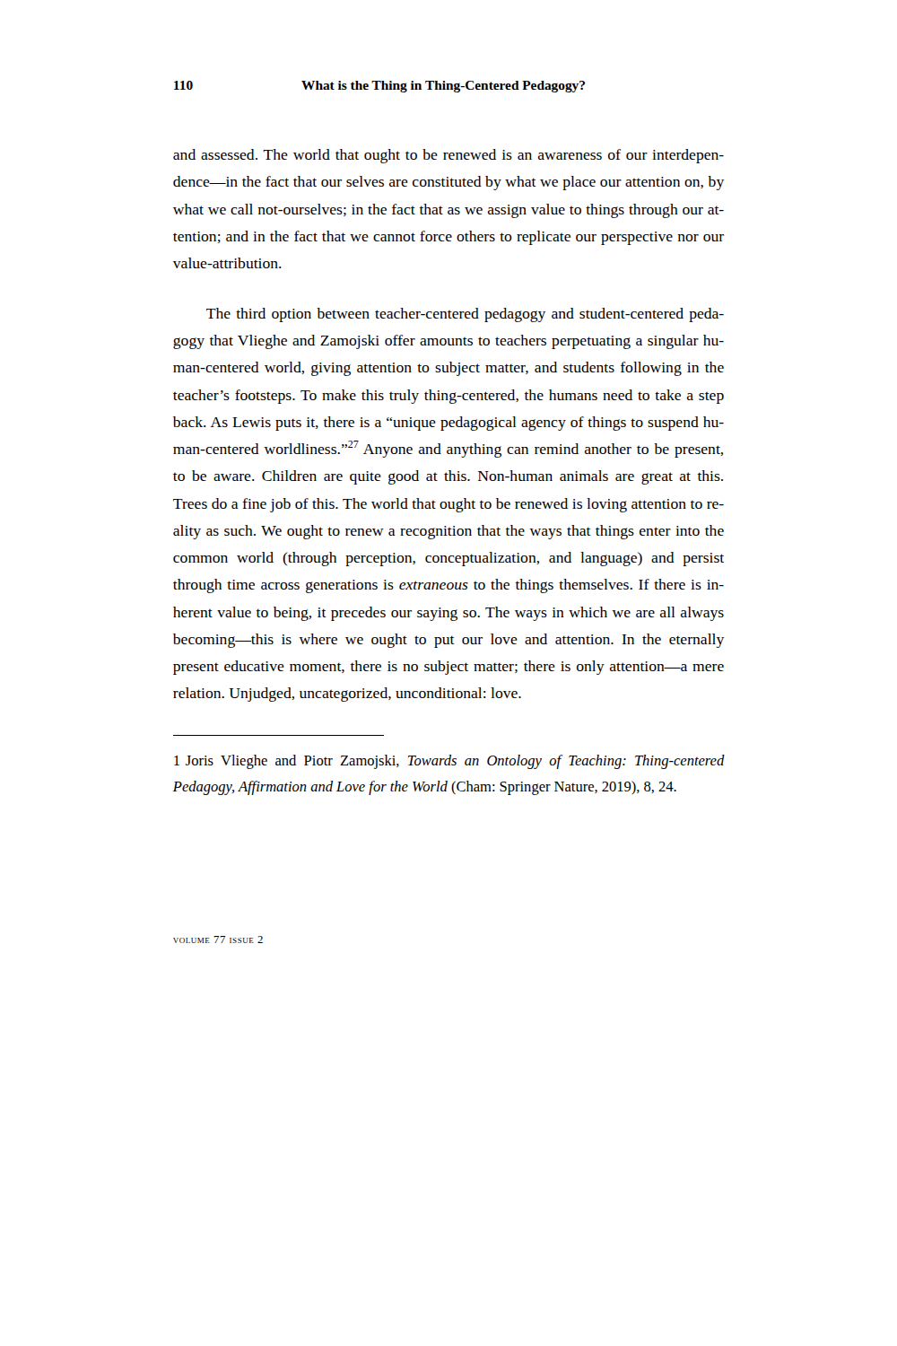110 What is the Thing in Thing-Centered Pedagogy?
and assessed. The world that ought to be renewed is an awareness of our interdependence—in the fact that our selves are constituted by what we place our attention on, by what we call not-ourselves; in the fact that as we assign value to things through our attention; and in the fact that we cannot force others to replicate our perspective nor our value-attribution.
The third option between teacher-centered pedagogy and student-centered pedagogy that Vlieghe and Zamojski offer amounts to teachers perpetuating a singular human-centered world, giving attention to subject matter, and students following in the teacher’s footsteps. To make this truly thing-centered, the humans need to take a step back. As Lewis puts it, there is a “unique pedagogical agency of things to suspend human-centered worldliness.”27 Anyone and anything can remind another to be present, to be aware. Children are quite good at this. Non-human animals are great at this. Trees do a fine job of this. The world that ought to be renewed is loving attention to reality as such. We ought to renew a recognition that the ways that things enter into the common world (through perception, conceptualization, and language) and persist through time across generations is extraneous to the things themselves. If there is inherent value to being, it precedes our saying so. The ways in which we are all always becoming—this is where we ought to put our love and attention. In the eternally present educative moment, there is no subject matter; there is only attention—a mere relation. Unjudged, uncategorized, unconditional: love.
1 Joris Vlieghe and Piotr Zamojski, Towards an Ontology of Teaching: Thing-centered Pedagogy, Affirmation and Love for the World (Cham: Springer Nature, 2019), 8, 24.
Volume 77 Issue 2